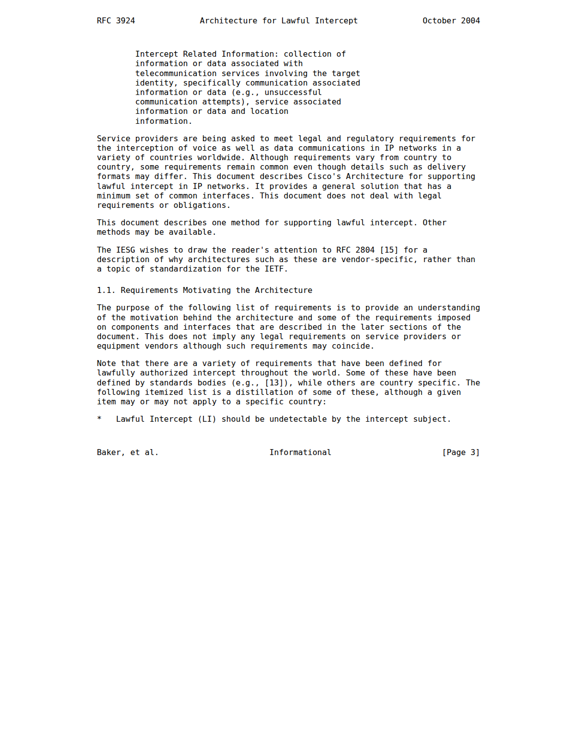RFC 3924 Architecture for Lawful Intercept October 2004
Intercept Related Information: collection of
information or data associated with
telecommunication services involving the target
identity, specifically communication associated
information or data (e.g., unsuccessful
communication attempts), service associated
information or data and location
information.
Service providers are being asked to meet legal and regulatory requirements for the interception of voice as well as data communications in IP networks in a variety of countries worldwide. Although requirements vary from country to country, some requirements remain common even though details such as delivery formats may differ. This document describes Cisco's Architecture for supporting lawful intercept in IP networks. It provides a general solution that has a minimum set of common interfaces. This document does not deal with legal requirements or obligations.
This document describes one method for supporting lawful intercept. Other methods may be available.
The IESG wishes to draw the reader's attention to RFC 2804 [15] for a description of why architectures such as these are vendor-specific, rather than a topic of standardization for the IETF.
1.1. Requirements Motivating the Architecture
The purpose of the following list of requirements is to provide an understanding of the motivation behind the architecture and some of the requirements imposed on components and interfaces that are described in the later sections of the document. This does not imply any legal requirements on service providers or equipment vendors although such requirements may coincide.
Note that there are a variety of requirements that have been defined for lawfully authorized intercept throughout the world. Some of these have been defined by standards bodies (e.g., [13]), while others are country specific. The following itemized list is a distillation of some of these, although a given item may or may not apply to a specific country:
Lawful Intercept (LI) should be undetectable by the intercept subject.
Baker, et al. Informational [Page 3]